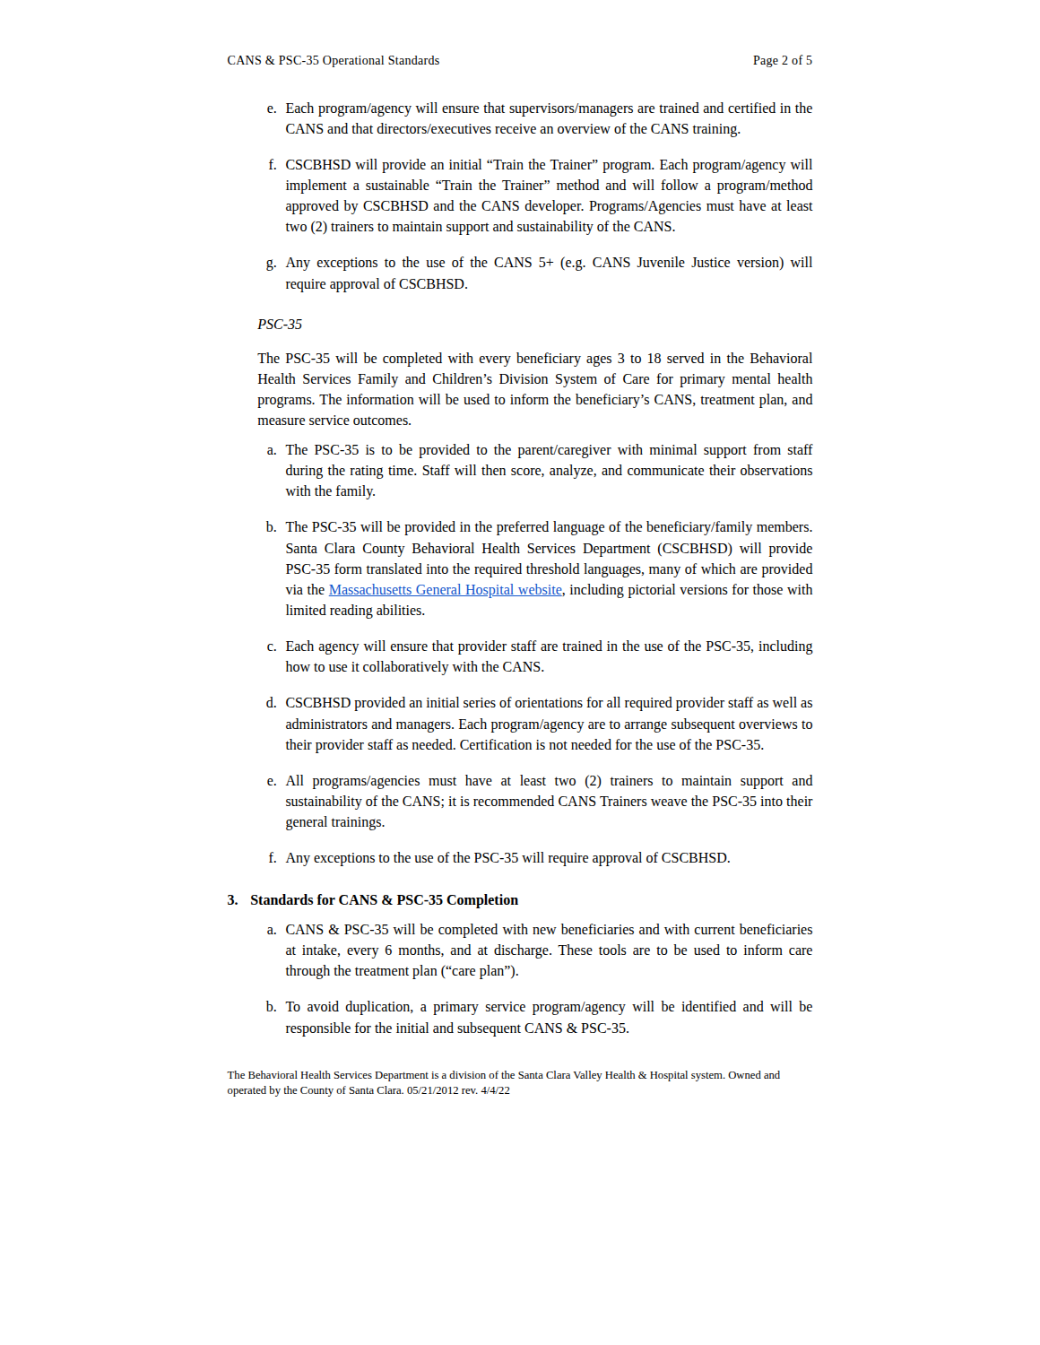CANS & PSC-35 Operational Standards
Page 2 of 5
Each program/agency will ensure that supervisors/managers are trained and certified in the CANS and that directors/executives receive an overview of the CANS training.
CSCBHSD will provide an initial “Train the Trainer” program. Each program/agency will implement a sustainable “Train the Trainer” method and will follow a program/method approved by CSCBHSD and the CANS developer. Programs/Agencies must have at least two (2) trainers to maintain support and sustainability of the CANS.
Any exceptions to the use of the CANS 5+ (e.g. CANS Juvenile Justice version) will require approval of CSCBHSD.
PSC-35
The PSC-35 will be completed with every beneficiary ages 3 to 18 served in the Behavioral Health Services Family and Children’s Division System of Care for primary mental health programs. The information will be used to inform the beneficiary’s CANS, treatment plan, and measure service outcomes.
The PSC-35 is to be provided to the parent/caregiver with minimal support from staff during the rating time. Staff will then score, analyze, and communicate their observations with the family.
The PSC-35 will be provided in the preferred language of the beneficiary/family members. Santa Clara County Behavioral Health Services Department (CSCBHSD) will provide PSC-35 form translated into the required threshold languages, many of which are provided via the Massachusetts General Hospital website, including pictorial versions for those with limited reading abilities.
Each agency will ensure that provider staff are trained in the use of the PSC-35, including how to use it collaboratively with the CANS.
CSCBHSD provided an initial series of orientations for all required provider staff as well as administrators and managers. Each program/agency are to arrange subsequent overviews to their provider staff as needed. Certification is not needed for the use of the PSC-35.
All programs/agencies must have at least two (2) trainers to maintain support and sustainability of the CANS; it is recommended CANS Trainers weave the PSC-35 into their general trainings.
Any exceptions to the use of the PSC-35 will require approval of CSCBHSD.
3. Standards for CANS & PSC-35 Completion
CANS & PSC-35 will be completed with new beneficiaries and with current beneficiaries at intake, every 6 months, and at discharge. These tools are to be used to inform care through the treatment plan (“care plan”).
To avoid duplication, a primary service program/agency will be identified and will be responsible for the initial and subsequent CANS & PSC-35.
The Behavioral Health Services Department is a division of the Santa Clara Valley Health & Hospital system. Owned and operated by the County of Santa Clara. 05/21/2012 rev. 4/4/22